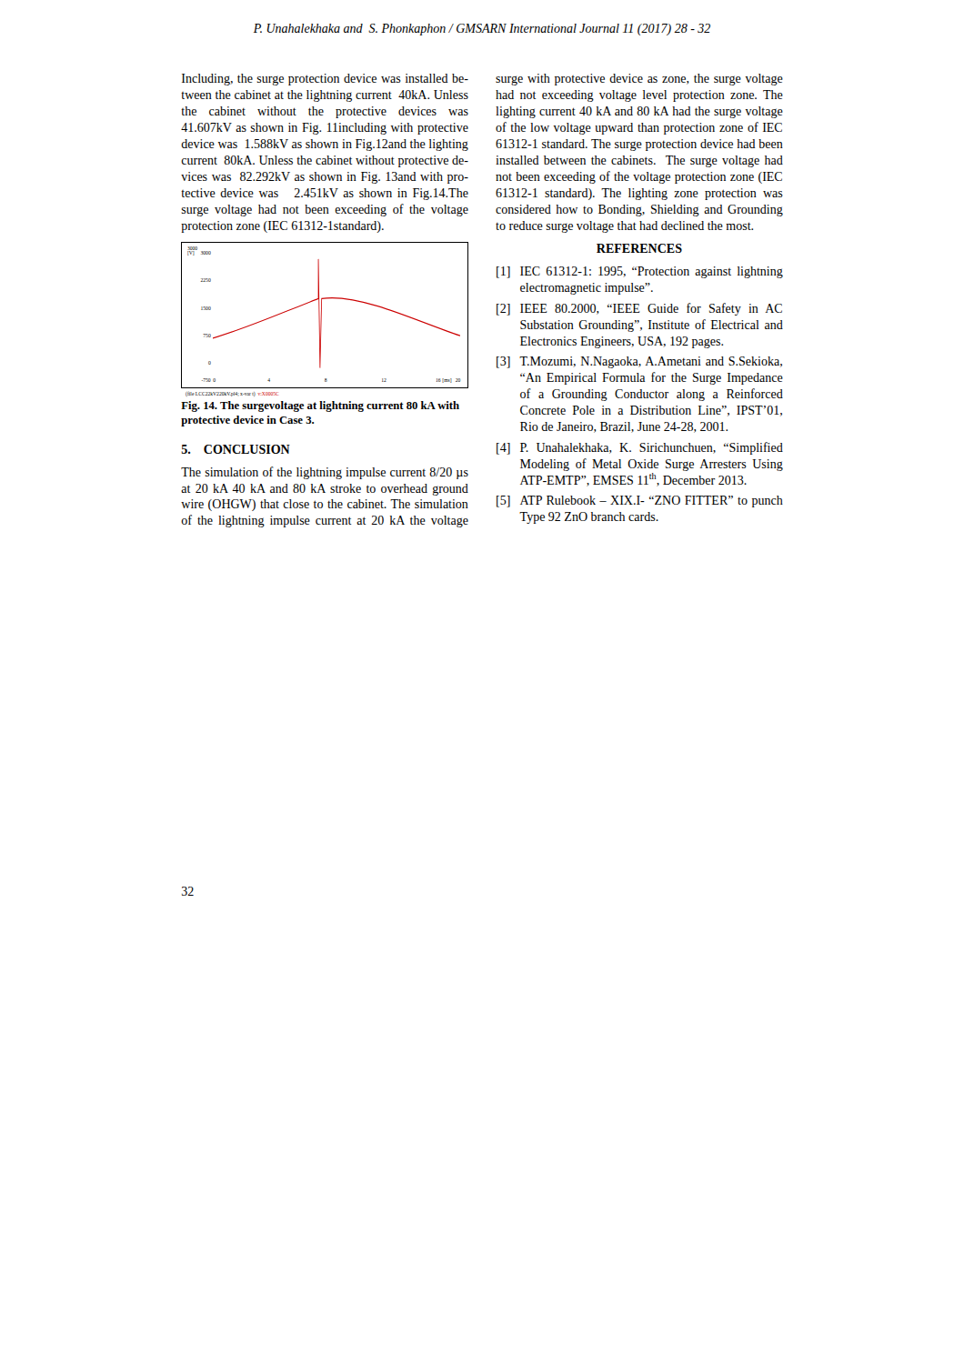P. Unahalekhaka and S. Phonkaphon / GMSARN International Journal 11 (2017) 28 - 32
Including, the surge protection device was installed between the cabinet at the lightning current 40kA. Unless the cabinet without the protective devices was 41.607kV as shown in Fig. 11including with protective device was 1.588kV as shown in Fig.12and the lighting current 80kA. Unless the cabinet without protective devices was 82.292kV as shown in Fig. 13and with protective device was 2.451kV as shown in Fig.14.The surge voltage had not been exceeding of the voltage protection zone (IEC 61312-1standard).
3000
[V]
3000 2250 1500 750 0 -750
0 4 8 12 16 [ms] 20
(file LCC22kV220kV.pl4; x-var t) v:X0005C
Fig. 14. The surgevoltage at lightning current 80 kA with protective device in Case 3.
5. CONCLUSION
The simulation of the lightning impulse current 8/20 µs at 20 kA 40 kA and 80 kA stroke to overhead ground wire (OHGW) that close to the cabinet. The simulation of the lightning impulse current at 20 kA the voltage surge with protective device as zone, the surge voltage had not exceeding voltage level protection zone. The lighting current 40 kA and 80 kA had the surge voltage of the low voltage upward than protection zone of IEC 61312-1 standard. The surge protection device had been installed between the cabinets. The surge voltage had not been exceeding of the voltage protection zone (IEC 61312-1 standard). The lighting zone protection was considered how to Bonding, Shielding and Grounding to reduce surge voltage that had declined the most.
REFERENCES
[1] IEC 61312-1: 1995, “Protection against lightning electromagnetic impulse”.
[2] IEEE 80.2000, “IEEE Guide for Safety in AC Substation Grounding”, Institute of Electrical and Electronics Engineers, USA, 192 pages.
[3] T.Mozumi, N.Nagaoka, A.Ametani and S.Sekioka, “An Empirical Formula for the Surge Impedance of a Grounding Conductor along a Reinforced Concrete Pole in a Distribution Line”, IPST’01, Rio de Janeiro, Brazil, June 24-28, 2001.
[4] P. Unahalekhaka, K. Sirichunchuen, “Simplified Modeling of Metal Oxide Surge Arresters Using ATP-EMTP”, EMSES 11th, December 2013.
[5] ATP Rulebook – XIX.I- “ZNO FITTER” to punch Type 92 ZnO branch cards.
32